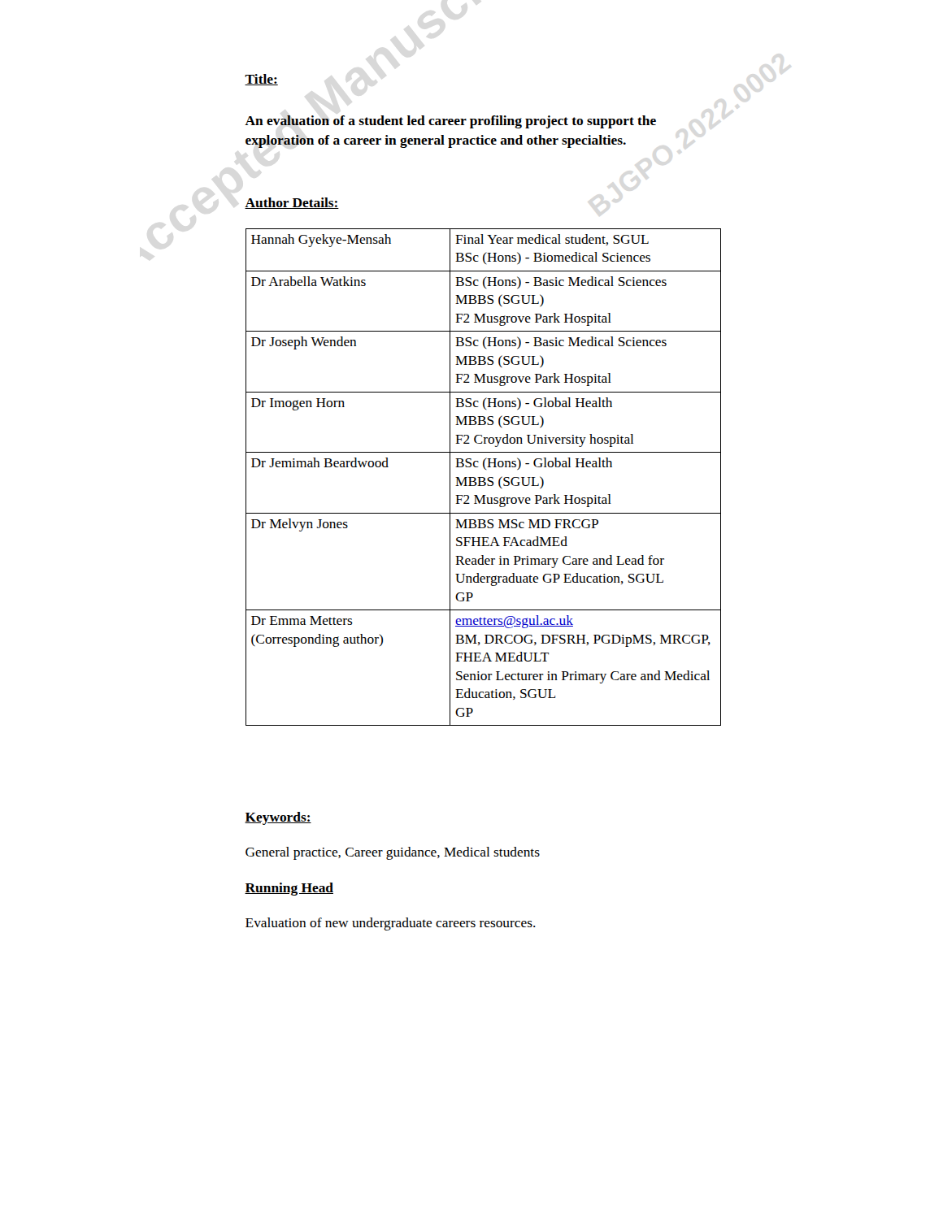Accepted Manuscript - BJGP Open
BJGPO.2022.0002
Title:
An evaluation of a student led career profiling project to support the exploration of a career in general practice and other specialties.
Author Details:
| Hannah Gyekye-Mensah | Final Year medical student, SGUL BSc (Hons) - Biomedical Sciences |
| Dr Arabella Watkins | BSc (Hons) - Basic Medical Sciences MBBS (SGUL) F2 Musgrove Park Hospital |
| Dr Joseph Wenden | BSc (Hons) - Basic Medical Sciences MBBS (SGUL) F2 Musgrove Park Hospital |
| Dr Imogen Horn | BSc (Hons) - Global Health MBBS (SGUL) F2 Croydon University hospital |
| Dr Jemimah Beardwood | BSc (Hons) - Global Health MBBS (SGUL) F2 Musgrove Park Hospital |
| Dr Melvyn Jones | MBBS MSc MD FRCGP SFHEA FAcadMEd Reader in Primary Care and Lead for Undergraduate GP Education, SGUL GP |
| Dr Emma Metters (Corresponding author) | emetters@sgul.ac.uk BM, DRCOG, DFSRH, PGDipMS, MRCGP, FHEA MEdULT Senior Lecturer in Primary Care and Medical Education, SGUL GP |
Keywords:
General practice, Career guidance, Medical students
Running Head
Evaluation of new undergraduate careers resources.